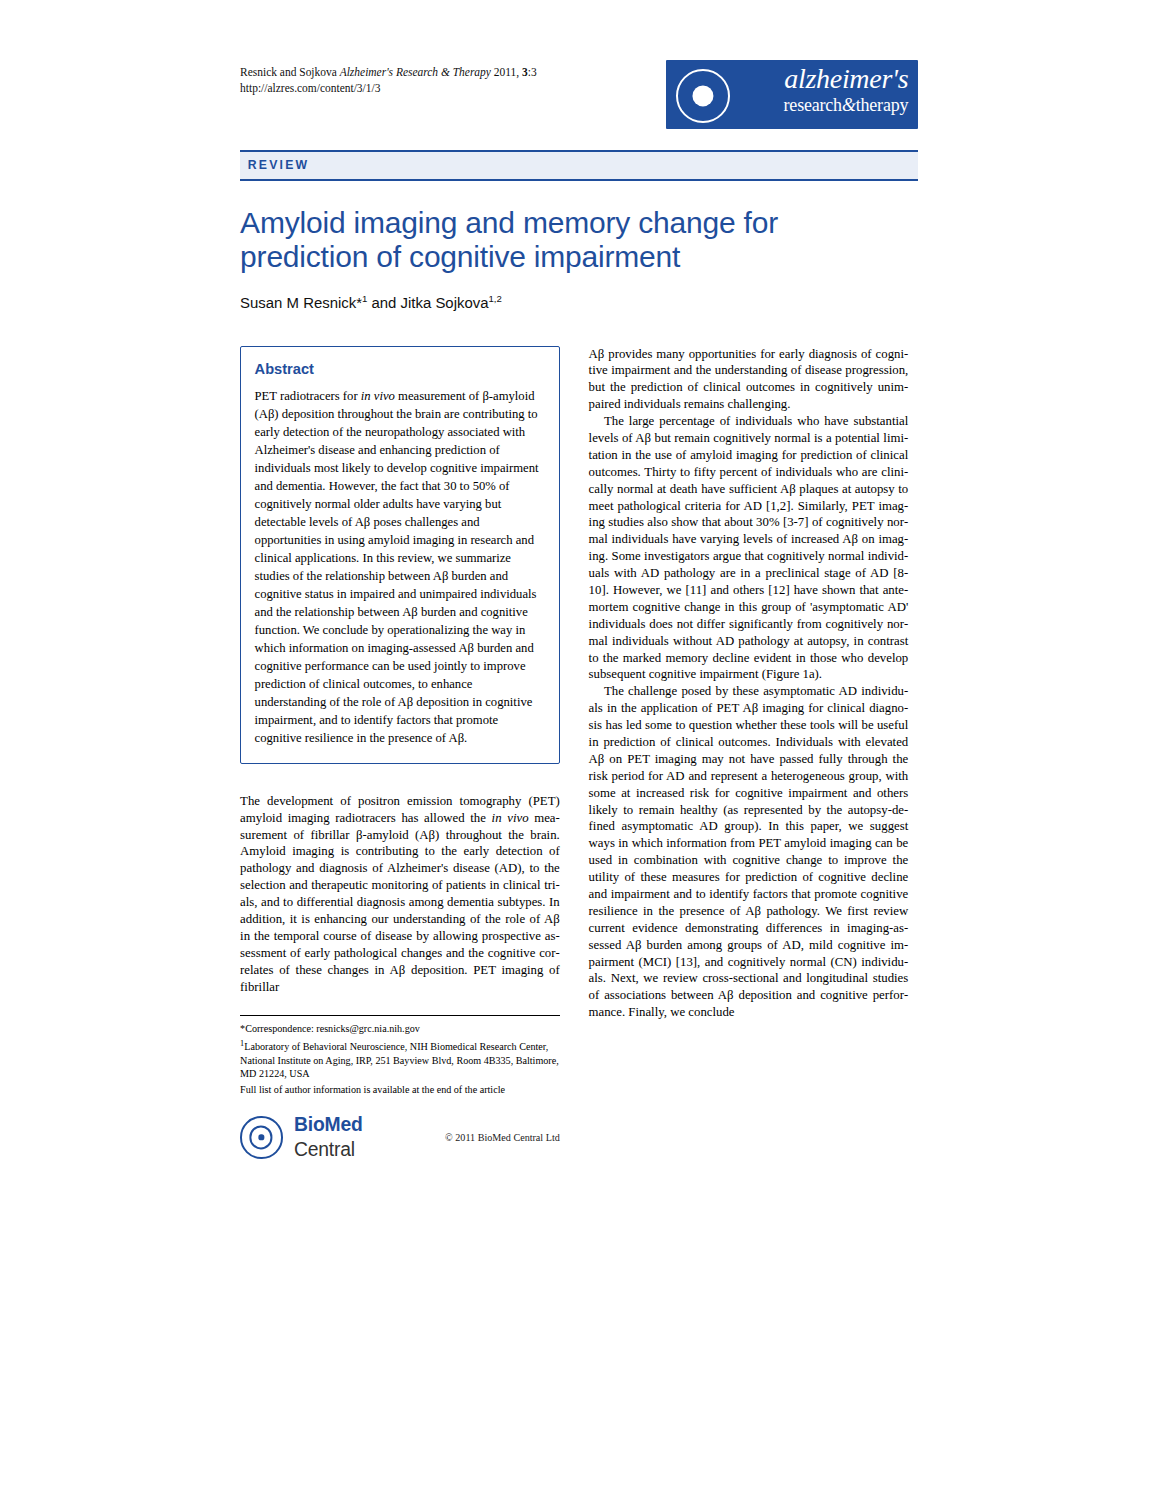Resnick and Sojkova Alzheimer's Research & Therapy 2011, 3:3
http://alzres.com/content/3/1/3
alzheimer's research&therapy
REVIEW
Amyloid imaging and memory change for
prediction of cognitive impairment
Susan M Resnick*1 and Jitka Sojkova1,2
Abstract
PET radiotracers for in vivo measurement of β-amyloid (Aβ) deposition throughout the brain are contributing to early detection of the neuropathology associated with Alzheimer's disease and enhancing prediction of individuals most likely to develop cognitive impairment and dementia. However, the fact that 30 to 50% of cognitively normal older adults have varying but detectable levels of Aβ poses challenges and opportunities in using amyloid imaging in research and clinical applications. In this review, we summarize studies of the relationship between Aβ burden and cognitive status in impaired and unimpaired individuals and the relationship between Aβ burden and cognitive function. We conclude by operationalizing the way in which information on imaging-assessed Aβ burden and cognitive performance can be used jointly to improve prediction of clinical outcomes, to enhance understanding of the role of Aβ deposition in cognitive impairment, and to identify factors that promote cognitive resilience in the presence of Aβ.
The development of positron emission tomography (PET) amyloid imaging radiotracers has allowed the in vivo measurement of fibrillar β-amyloid (Aβ) throughout the brain. Amyloid imaging is contributing to the early detection of pathology and diagnosis of Alzheimer's disease (AD), to the selection and therapeutic monitoring of patients in clinical trials, and to differential diagnosis among dementia subtypes. In addition, it is enhancing our understanding of the role of Aβ in the temporal course of disease by allowing prospective assessment of early pathological changes and the cognitive correlates of these changes in Aβ deposition. PET imaging of fibrillar
*Correspondence: resnicks@grc.nia.nih.gov
1Laboratory of Behavioral Neuroscience, NIH Biomedical Research Center, National Institute on Aging, IRP, 251 Bayview Blvd, Room 4B335, Baltimore, MD 21224, USA
Full list of author information is available at the end of the article
BioMed Central
© 2011 BioMed Central Ltd
Aβ provides many opportunities for early diagnosis of cognitive impairment and the understanding of disease progression, but the prediction of clinical outcomes in cognitively unimpaired individuals remains challenging.
The large percentage of individuals who have substantial levels of Aβ but remain cognitively normal is a potential limitation in the use of amyloid imaging for prediction of clinical outcomes. Thirty to fifty percent of individuals who are clinically normal at death have sufficient Aβ plaques at autopsy to meet pathological criteria for AD [1,2]. Similarly, PET imaging studies also show that about 30% [3-7] of cognitively normal individuals have varying levels of increased Aβ on imaging. Some investigators argue that cognitively normal individuals with AD pathology are in a preclinical stage of AD [8-10]. However, we [11] and others [12] have shown that antemortem cognitive change in this group of 'asymptomatic AD' individuals does not differ significantly from cognitively normal individuals without AD pathology at autopsy, in contrast to the marked memory decline evident in those who develop subsequent cognitive impairment (Figure 1a).
The challenge posed by these asymptomatic AD individuals in the application of PET Aβ imaging for clinical diagnosis has led some to question whether these tools will be useful in prediction of clinical outcomes. Individuals with elevated Aβ on PET imaging may not have passed fully through the risk period for AD and represent a heterogeneous group, with some at increased risk for cognitive impairment and others likely to remain healthy (as represented by the autopsy-defined asymptomatic AD group). In this paper, we suggest ways in which information from PET amyloid imaging can be used in combination with cognitive change to improve the utility of these measures for prediction of cognitive decline and impairment and to identify factors that promote cognitive resilience in the presence of Aβ pathology. We first review current evidence demonstrating differences in imaging-assessed Aβ burden among groups of AD, mild cognitive impairment (MCI) [13], and cognitively normal (CN) individuals. Next, we review cross-sectional and longitudinal studies of associations between Aβ deposition and cognitive performance. Finally, we conclude